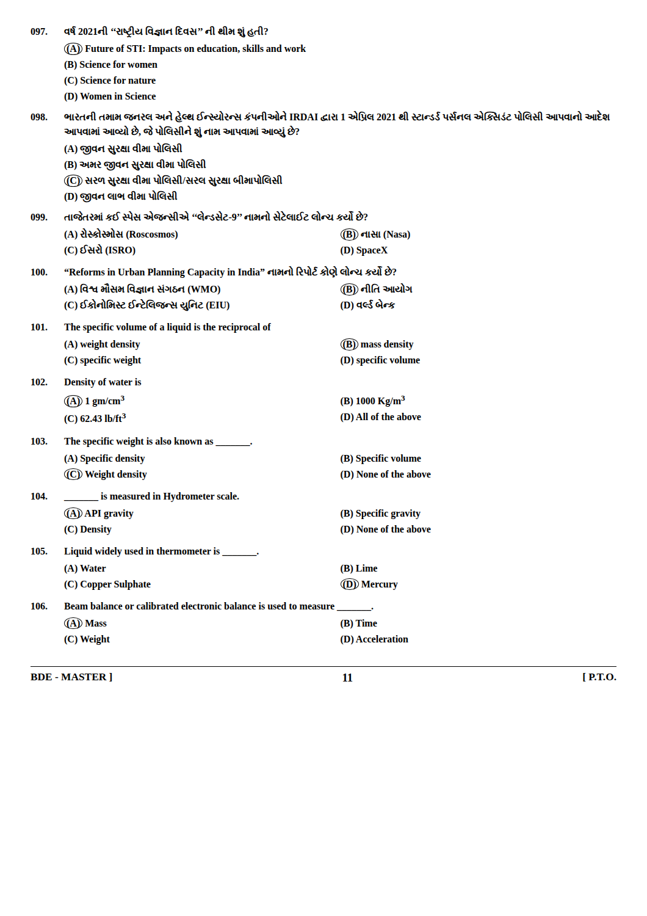097.
વર્ષ 2021ની ‘‘રાષ્ટ્રીય વિજ્ઞાન દિવસ’’ ની થીમ શું હતી?
(A) Future of STI: Impacts on education, skills and work
(B) Science for women
(C) Science for nature
(D) Women in Science
098.
ભારતની તમામ જનરલ અને હેલ્થ ઈન્સ્યોરન્સ કંપનીઓને IRDAI દ્વારા 1 એપ્રિલ 2021 થી સ્ટાન્ડર્ડ પર્સનલ એક્સિડંટ પોલિસી આપવાનો આદેશ આપવામાં આવ્યો છે, જે પોલિસીને શું નામ આપવામાં આવ્યું છે?
(A) જીવન સુરક્ષા વીમા પોલિસી
(B) અમર જીવન સુરક્ષા વીમા પોલિસી
(C) સરળ સુરક્ષા વીમા પોલિસી/સરલ સુરક્ષા બીમાપોલિસી
(D) જીવન લાભ વીમા પોલિસી
099.
તાજેતરમાં કઈ સ્પેસ એજન્સીએ ‘‘લેન્ડસેટ-9’’ નામનો સેટેલાઈટ લોન્ચ કર્યો છે?
(A) રોસ્કોસ્મોસ (Roscosmos)
(B) નાસા (Nasa)
(C) ઈસરો (ISRO)
(D) SpaceX
100.
“Reforms in Urban Planning Capacity in India” નામનો રિપોર્ટ કોણે લોન્ચ કર્યો છે?
(A) વિશ્વ મૌસમ વિજ્ઞાન સંગઠન (WMO)
(B) નીતિ આયોગ
(C) ઈકોનોમિસ્ટ ઈન્ટેલિજન્સ યુનિટ (EIU)
(D) વર્લ્ડ બેન્ક
101.
The specific volume of a liquid is the reciprocal of
(A) weight density
(B) mass density
(C) specific weight
(D) specific volume
102.
Density of water is
(A) 1 gm/cm3
(B) 1000 Kg/m3
(C) 62.43 lb/ft3
(D) All of the above
103.
The specific weight is also known as _______.
(A) Specific density
(B) Specific volume
(C) Weight density
(D) None of the above
104.
_______ is measured in Hydrometer scale.
(A) API gravity
(B) Specific gravity
(C) Density
(D) None of the above
105.
Liquid widely used in thermometer is _______.
(A) Water
(B) Lime
(C) Copper Sulphate
(D) Mercury
106.
Beam balance or calibrated electronic balance is used to measure _______.
(A) Mass
(B) Time
(C) Weight
(D) Acceleration
BDE - MASTER ]
11
[ P.T.O.